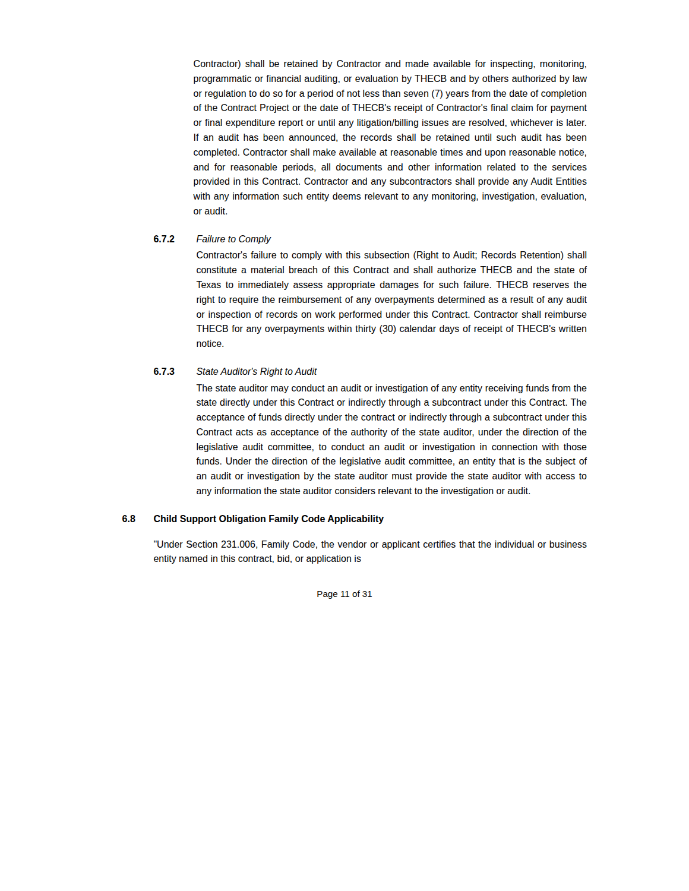Contractor) shall be retained by Contractor and made available for inspecting, monitoring, programmatic or financial auditing, or evaluation by THECB and by others authorized by law or regulation to do so for a period of not less than seven (7) years from the date of completion of the Contract Project or the date of THECB's receipt of Contractor's final claim for payment or final expenditure report or until any litigation/billing issues are resolved, whichever is later. If an audit has been announced, the records shall be retained until such audit has been completed. Contractor shall make available at reasonable times and upon reasonable notice, and for reasonable periods, all documents and other information related to the services provided in this Contract. Contractor and any subcontractors shall provide any Audit Entities with any information such entity deems relevant to any monitoring, investigation, evaluation, or audit.
6.7.2
Failure to Comply
Contractor's failure to comply with this subsection (Right to Audit; Records Retention) shall constitute a material breach of this Contract and shall authorize THECB and the state of Texas to immediately assess appropriate damages for such failure. THECB reserves the right to require the reimbursement of any overpayments determined as a result of any audit or inspection of records on work performed under this Contract. Contractor shall reimburse THECB for any overpayments within thirty (30) calendar days of receipt of THECB's written notice.
6.7.3
State Auditor's Right to Audit
The state auditor may conduct an audit or investigation of any entity receiving funds from the state directly under this Contract or indirectly through a subcontract under this Contract. The acceptance of funds directly under the contract or indirectly through a subcontract under this Contract acts as acceptance of the authority of the state auditor, under the direction of the legislative audit committee, to conduct an audit or investigation in connection with those funds. Under the direction of the legislative audit committee, an entity that is the subject of an audit or investigation by the state auditor must provide the state auditor with access to any information the state auditor considers relevant to the investigation or audit.
6.8
Child Support Obligation Family Code Applicability
"Under Section 231.006, Family Code, the vendor or applicant certifies that the individual or business entity named in this contract, bid, or application is
Page 11 of 31